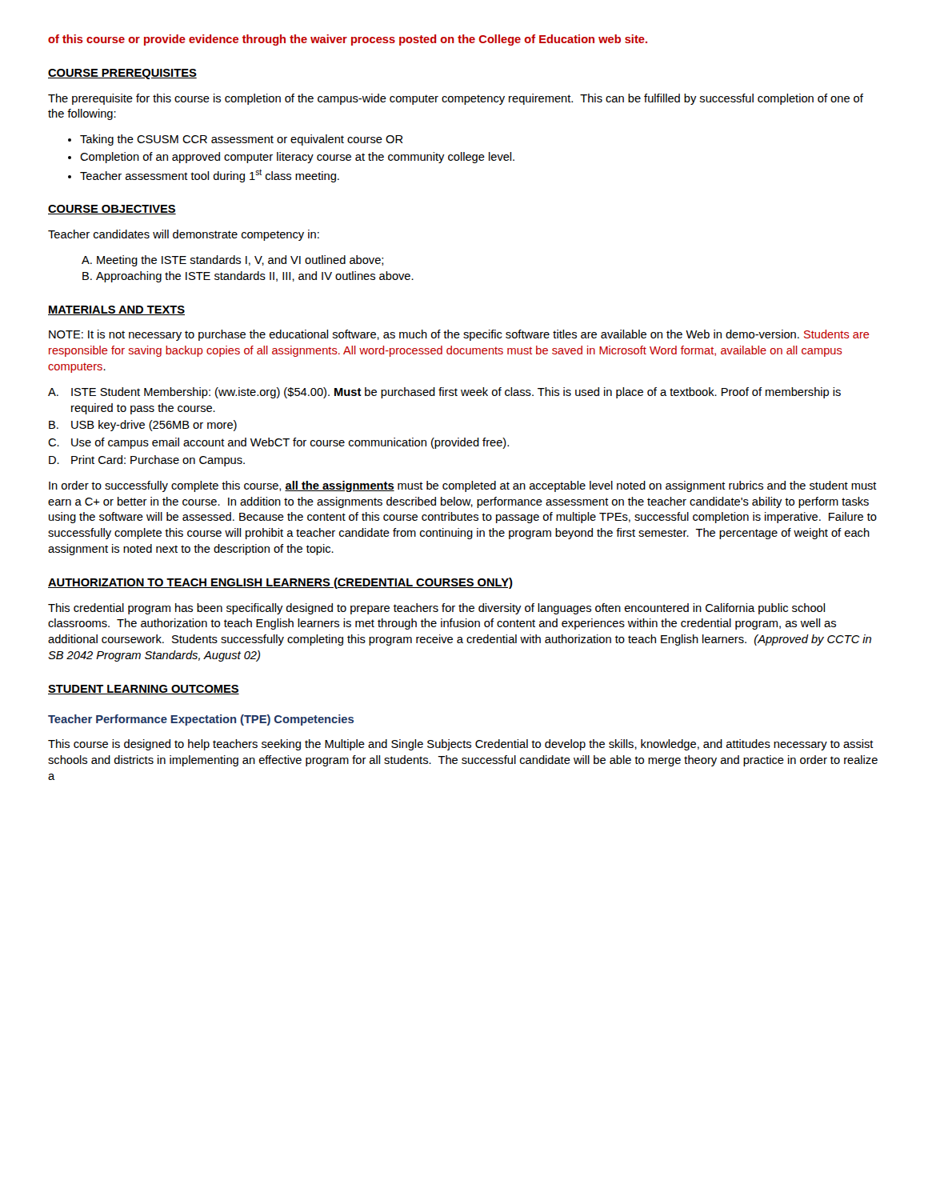of this course or provide evidence through the waiver process posted on the College of Education web site.
COURSE PREREQUISITES
The prerequisite for this course is completion of the campus-wide computer competency requirement. This can be fulfilled by successful completion of one of the following:
Taking the CSUSM CCR assessment or equivalent course OR
Completion of an approved computer literacy course at the community college level.
Teacher assessment tool during 1st class meeting.
COURSE OBJECTIVES
Teacher candidates will demonstrate competency in:
Meeting the ISTE standards I, V, and VI outlined above;
Approaching the ISTE standards II, III, and IV outlines above.
MATERIALS AND TEXTS
NOTE: It is not necessary to purchase the educational software, as much of the specific software titles are available on the Web in demo-version. Students are responsible for saving backup copies of all assignments. All word-processed documents must be saved in Microsoft Word format, available on all campus computers.
A. ISTE Student Membership: (ww.iste.org) ($54.00). Must be purchased first week of class. This is used in place of a textbook. Proof of membership is required to pass the course.
B. USB key-drive (256MB or more)
C. Use of campus email account and WebCT for course communication (provided free).
D. Print Card: Purchase on Campus.
In order to successfully complete this course, all the assignments must be completed at an acceptable level noted on assignment rubrics and the student must earn a C+ or better in the course. In addition to the assignments described below, performance assessment on the teacher candidate's ability to perform tasks using the software will be assessed. Because the content of this course contributes to passage of multiple TPEs, successful completion is imperative. Failure to successfully complete this course will prohibit a teacher candidate from continuing in the program beyond the first semester. The percentage of weight of each assignment is noted next to the description of the topic.
AUTHORIZATION TO TEACH ENGLISH LEARNERS (CREDENTIAL COURSES ONLY)
This credential program has been specifically designed to prepare teachers for the diversity of languages often encountered in California public school classrooms. The authorization to teach English learners is met through the infusion of content and experiences within the credential program, as well as additional coursework. Students successfully completing this program receive a credential with authorization to teach English learners. (Approved by CCTC in SB 2042 Program Standards, August 02)
STUDENT LEARNING OUTCOMES
Teacher Performance Expectation (TPE) Competencies
This course is designed to help teachers seeking the Multiple and Single Subjects Credential to develop the skills, knowledge, and attitudes necessary to assist schools and districts in implementing an effective program for all students. The successful candidate will be able to merge theory and practice in order to realize a